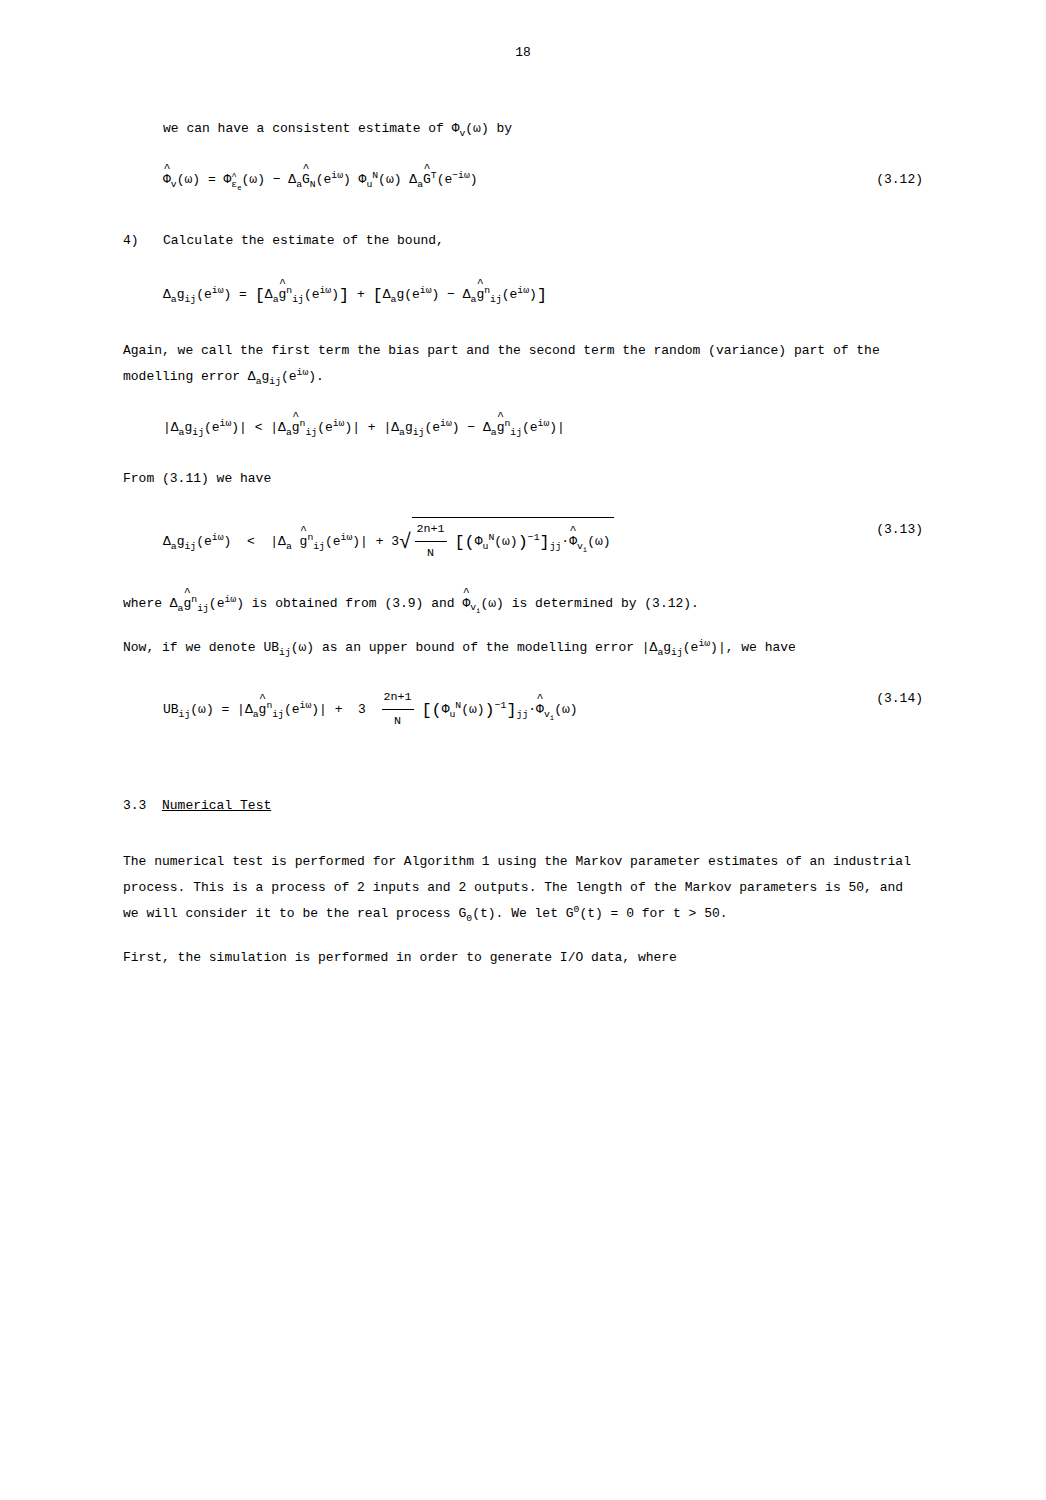18
we can have a consistent estimate of Φv(ω) by
(3.12) Φv(ω) = Φεe(ω) − ΔaGN(eiω) ΦuN(ω) ΔaGT(e−iω)
4) Calculate the estimate of the bound,
Δagij(eiω) = [Δagnij(eiω)] + [Δag(eiω) − Δagnij(eiω)]
Again, we call the first term the bias part and the second term the random (variance) part of the modelling error Δagij(eiω).
|Δagij(eiω)| < |Δagnij(eiω)| + |Δagij(eiω) − Δagnij(eiω)|
From (3.11) we have
(3.13) Δagij(eiω) < |Δa gnij(eiω)| + 3√2n+1 N [(ΦuN(ω))−1]jj·Φvi(ω)
where Δagnij(eiω) is obtained from (3.9) and Φvi(ω) is determined by (3.12).
Now, if we denote UBij(ω) as an upper bound of the modelling error |Δagij(eiω)|, we have
(3.14) UBij(ω) = |Δagnij(eiω)| + 3 2n+1 N [(ΦuN(ω))−1]jj·Φvi(ω)
3.3 Numerical Test
The numerical test is performed for Algorithm 1 using the Markov parameter estimates of an industrial process. This is a process of 2 inputs and 2 outputs. The length of the Markov parameters is 50, and we will consider it to be the real process G0(t). We let G0(t) = 0 for t > 50.
First, the simulation is performed in order to generate I/O data, where